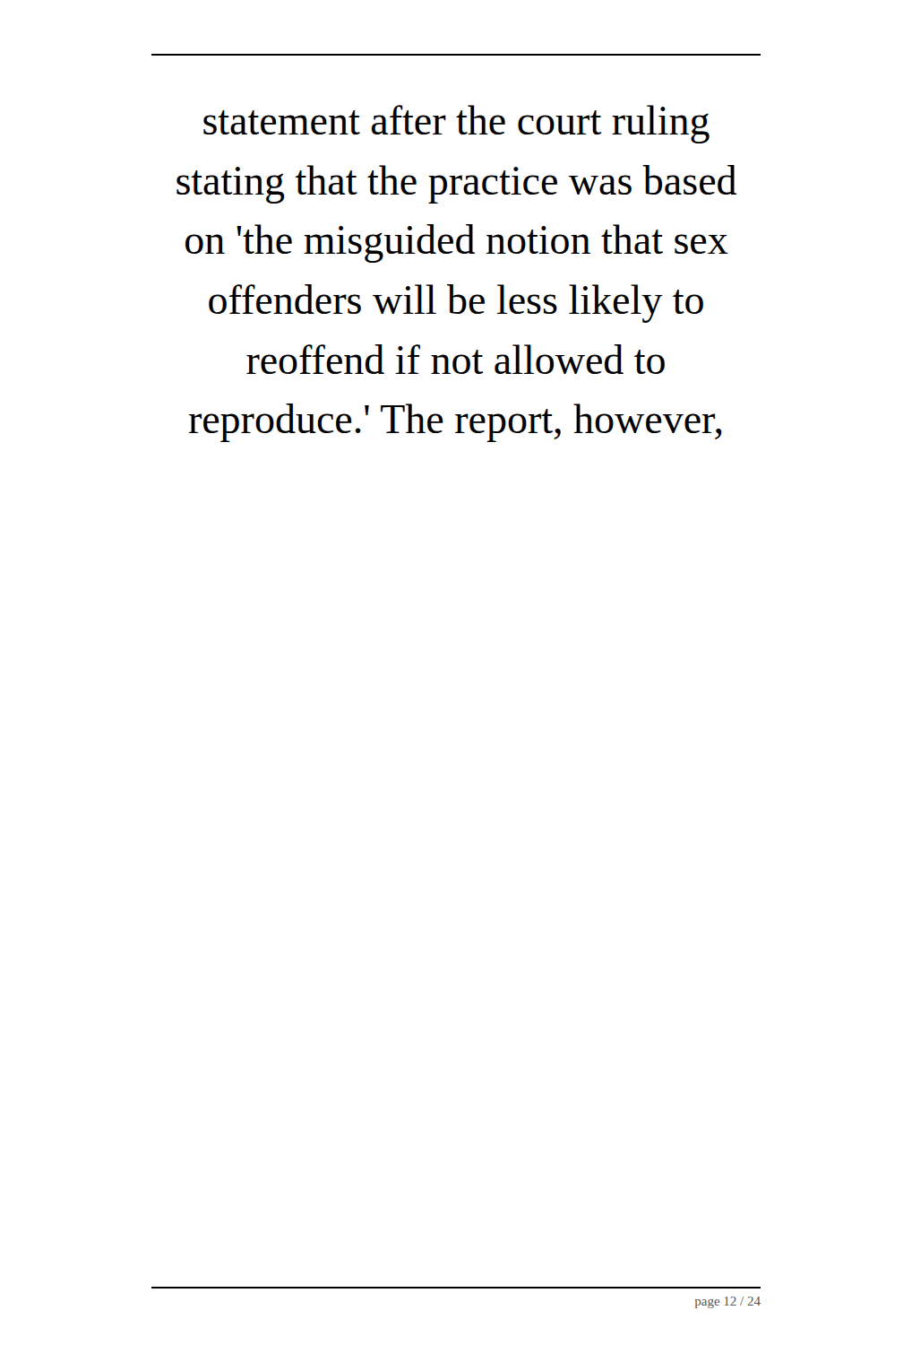statement after the court ruling stating that the practice was based on 'the misguided notion that sex offenders will be less likely to reoffend if not allowed to reproduce.' The report, however,
page 12 / 24